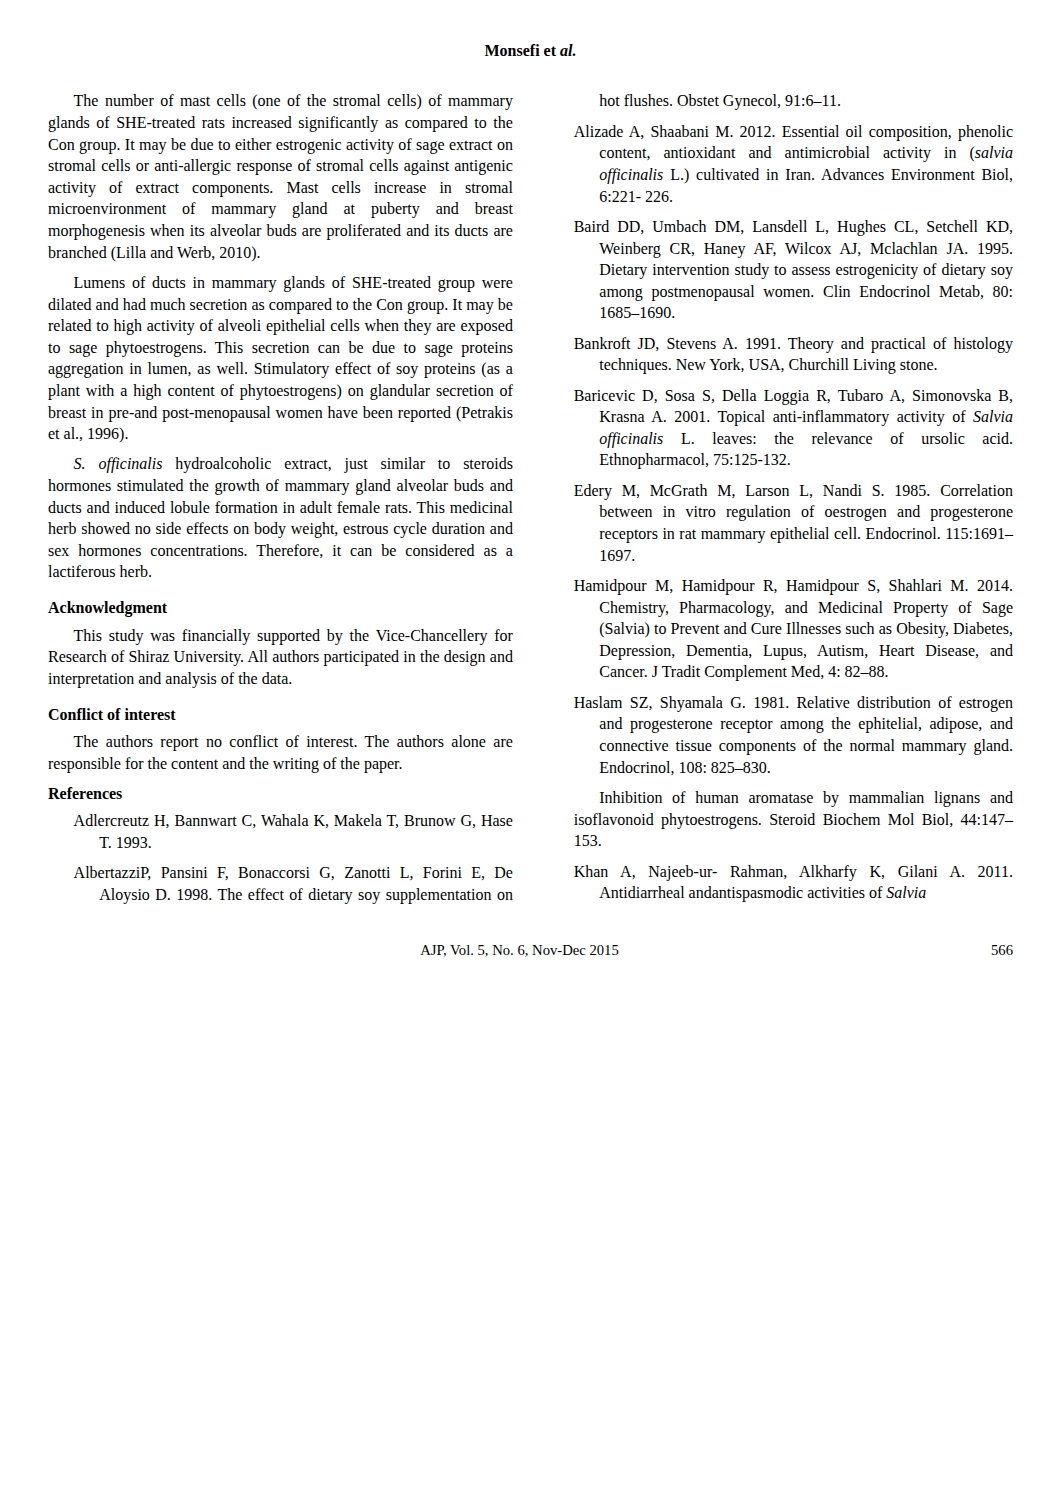Monsefi et al.
The number of mast cells (one of the stromal cells) of mammary glands of SHE-treated rats increased significantly as compared to the Con group. It may be due to either estrogenic activity of sage extract on stromal cells or anti-allergic response of stromal cells against antigenic activity of extract components. Mast cells increase in stromal microenvironment of mammary gland at puberty and breast morphogenesis when its alveolar buds are proliferated and its ducts are branched (Lilla and Werb, 2010).
Lumens of ducts in mammary glands of SHE-treated group were dilated and had much secretion as compared to the Con group. It may be related to high activity of alveoli epithelial cells when they are exposed to sage phytoestrogens. This secretion can be due to sage proteins aggregation in lumen, as well. Stimulatory effect of soy proteins (as a plant with a high content of phytoestrogens) on glandular secretion of breast in pre-and post-menopausal women have been reported (Petrakis et al., 1996).
S. officinalis hydroalcoholic extract, just similar to steroids hormones stimulated the growth of mammary gland alveolar buds and ducts and induced lobule formation in adult female rats. This medicinal herb showed no side effects on body weight, estrous cycle duration and sex hormones concentrations. Therefore, it can be considered as a lactiferous herb.
Acknowledgment
This study was financially supported by the Vice-Chancellery for Research of Shiraz University. All authors participated in the design and interpretation and analysis of the data.
Conflict of interest
The authors report no conflict of interest. The authors alone are responsible for the content and the writing of the paper.
References
Adlercreutz H, Bannwart C, Wahala K, Makela T, Brunow G, Hase T. 1993.
AlbertazziP, Pansini F, Bonaccorsi G, Zanotti L, Forini E, De Aloysio D. 1998. The effect of dietary soy supplementation on hot flushes. Obstet Gynecol, 91:6–11.
Alizade A, Shaabani M. 2012. Essential oil composition, phenolic content, antioxidant and antimicrobial activity in (salvia officinalis L.) cultivated in Iran. Advances Environment Biol, 6:221- 226.
Baird DD, Umbach DM, Lansdell L, Hughes CL, Setchell KD, Weinberg CR, Haney AF, Wilcox AJ, Mclachlan JA. 1995. Dietary intervention study to assess estrogenicity of dietary soy among postmenopausal women. Clin Endocrinol Metab, 80: 1685–1690.
Bankroft JD, Stevens A. 1991. Theory and practical of histology techniques. New York, USA, Churchill Living stone.
Baricevic D, Sosa S, Della Loggia R, Tubaro A, Simonovska B, Krasna A. 2001. Topical anti-inflammatory activity of Salvia officinalis L. leaves: the relevance of ursolic acid. Ethnopharmacol, 75:125-132.
Edery M, McGrath M, Larson L, Nandi S. 1985. Correlation between in vitro regulation of oestrogen and progesterone receptors in rat mammary epithelial cell. Endocrinol. 115:1691–1697.
Hamidpour M, Hamidpour R, Hamidpour S, Shahlari M. 2014. Chemistry, Pharmacology, and Medicinal Property of Sage (Salvia) to Prevent and Cure Illnesses such as Obesity, Diabetes, Depression, Dementia, Lupus, Autism, Heart Disease, and Cancer. J Tradit Complement Med, 4: 82–88.
Haslam SZ, Shyamala G. 1981. Relative distribution of estrogen and progesterone receptor among the ephitelial, adipose, and connective tissue components of the normal mammary gland. Endocrinol, 108: 825–830.
Inhibition of human aromatase by mammalian lignans and isoflavonoid phytoestrogens. Steroid Biochem Mol Biol, 44:147–153.
Khan A, Najeeb-ur- Rahman, Alkharfy K, Gilani A. 2011. Antidiarrheal andantispasmodic activities of Salvia
AJP, Vol. 5, No. 6, Nov-Dec 2015 566